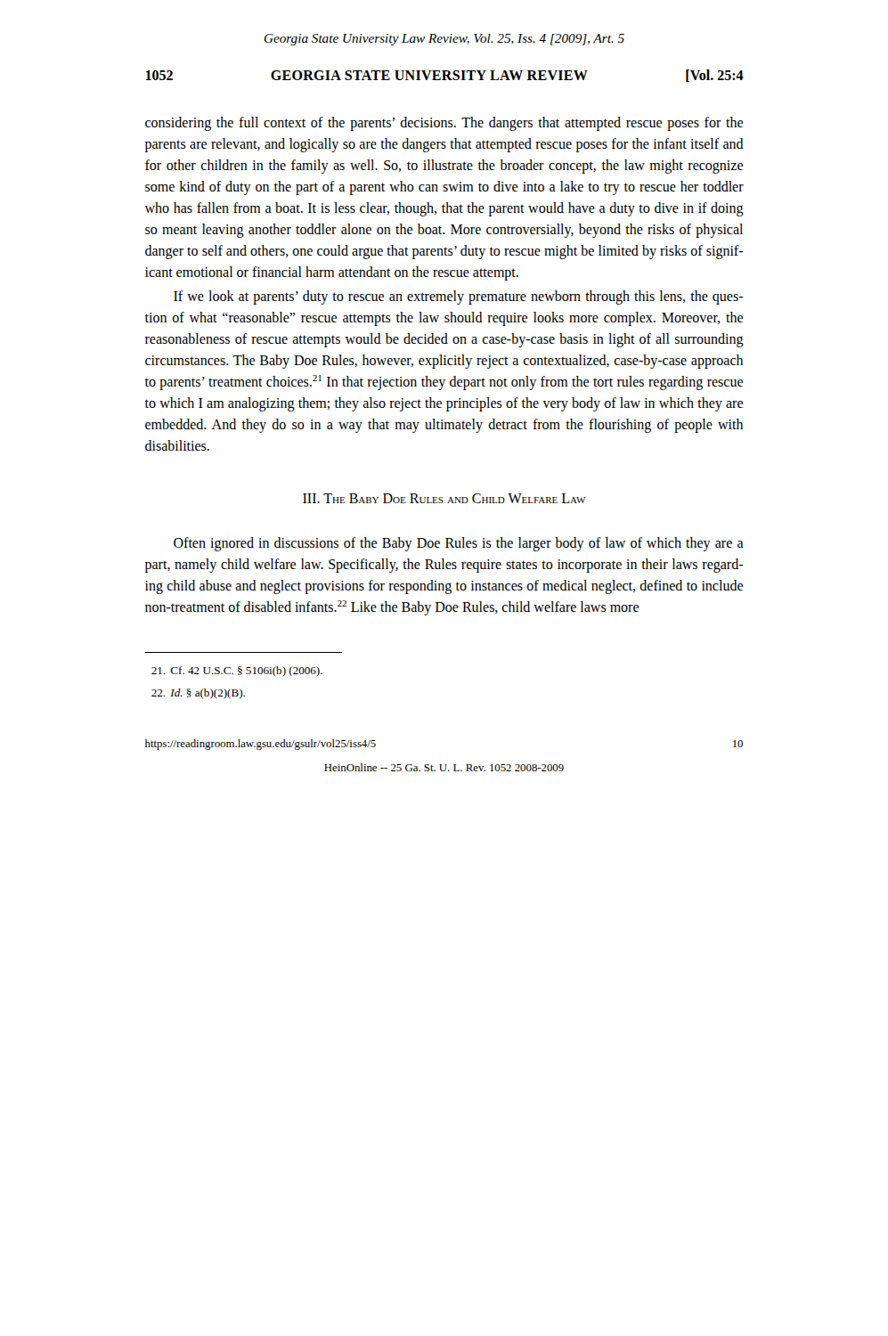Georgia State University Law Review, Vol. 25, Iss. 4 [2009], Art. 5
1052 GEORGIA STATE UNIVERSITY LAW REVIEW [Vol. 25:4
considering the full context of the parents’ decisions. The dangers that attempted rescue poses for the parents are relevant, and logically so are the dangers that attempted rescue poses for the infant itself and for other children in the family as well. So, to illustrate the broader concept, the law might recognize some kind of duty on the part of a parent who can swim to dive into a lake to try to rescue her toddler who has fallen from a boat. It is less clear, though, that the parent would have a duty to dive in if doing so meant leaving another toddler alone on the boat. More controversially, beyond the risks of physical danger to self and others, one could argue that parents’ duty to rescue might be limited by risks of significant emotional or financial harm attendant on the rescue attempt.
If we look at parents’ duty to rescue an extremely premature newborn through this lens, the question of what “reasonable” rescue attempts the law should require looks more complex. Moreover, the reasonableness of rescue attempts would be decided on a case-by-case basis in light of all surrounding circumstances. The Baby Doe Rules, however, explicitly reject a contextualized, case-by-case approach to parents’ treatment choices.21 In that rejection they depart not only from the tort rules regarding rescue to which I am analogizing them; they also reject the principles of the very body of law in which they are embedded. And they do so in a way that may ultimately detract from the flourishing of people with disabilities.
III. The Baby Doe Rules and Child Welfare Law
Often ignored in discussions of the Baby Doe Rules is the larger body of law of which they are a part, namely child welfare law. Specifically, the Rules require states to incorporate in their laws regarding child abuse and neglect provisions for responding to instances of medical neglect, defined to include non-treatment of disabled infants.22 Like the Baby Doe Rules, child welfare laws more
21. Cf. 42 U.S.C. § 5106i(b) (2006).
22. Id. § a(b)(2)(B).
https://readingroom.law.gsu.edu/gsulr/vol25/iss4/5 10
HeinOnline -- 25 Ga. St. U. L. Rev. 1052 2008-2009